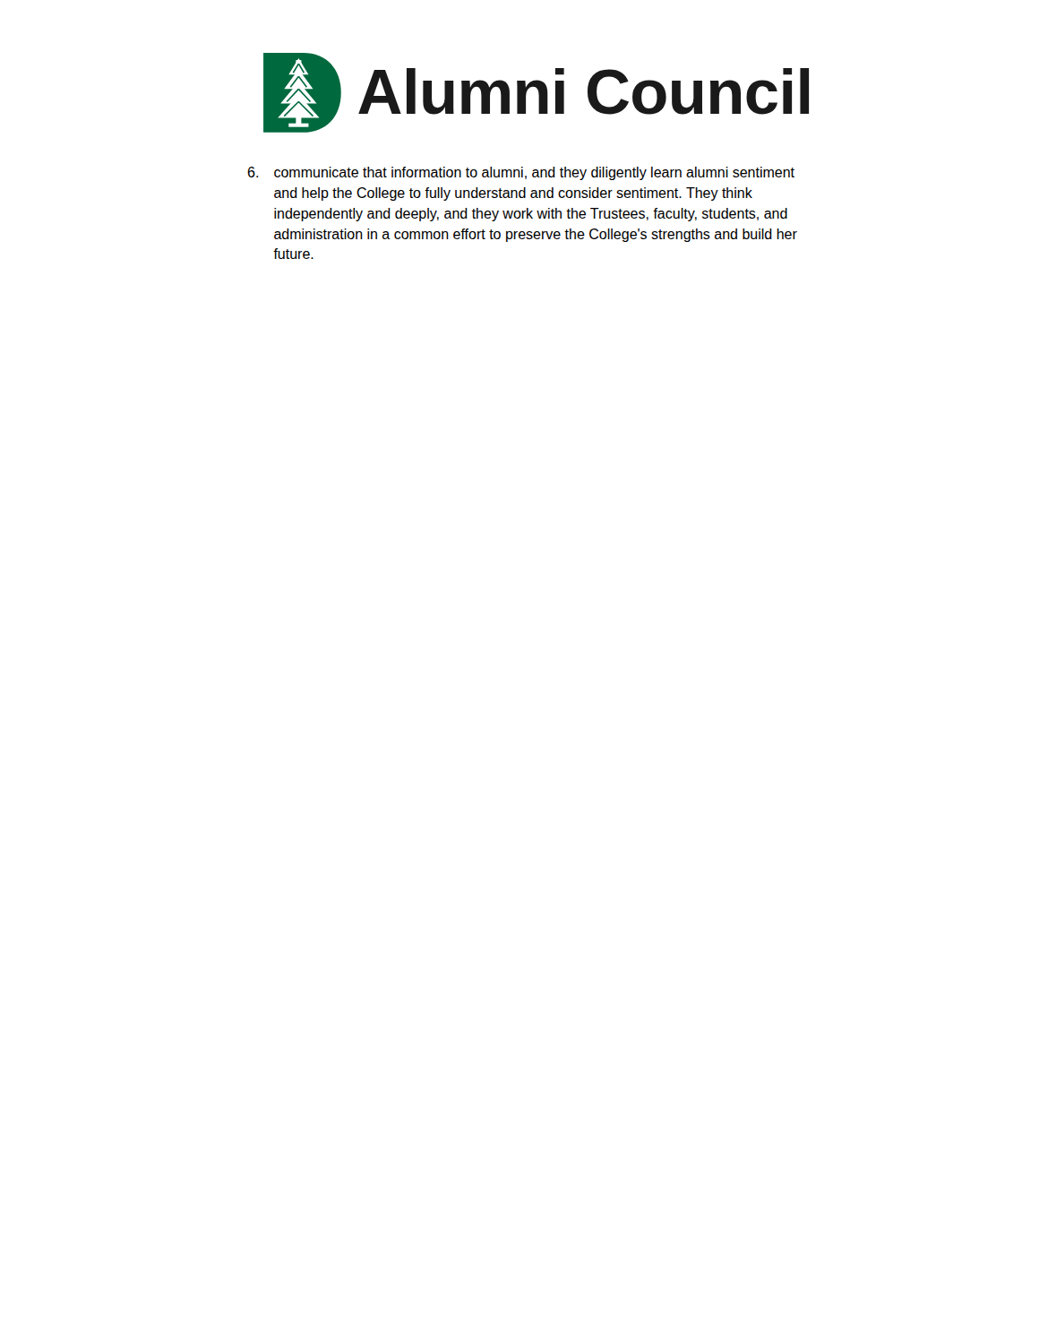Alumni Council
communicate that information to alumni, and they diligently learn alumni sentiment and help the College to fully understand and consider sentiment. They think independently and deeply, and they work with the Trustees, faculty, students, and administration in a common effort to preserve the College's strengths and build her future.